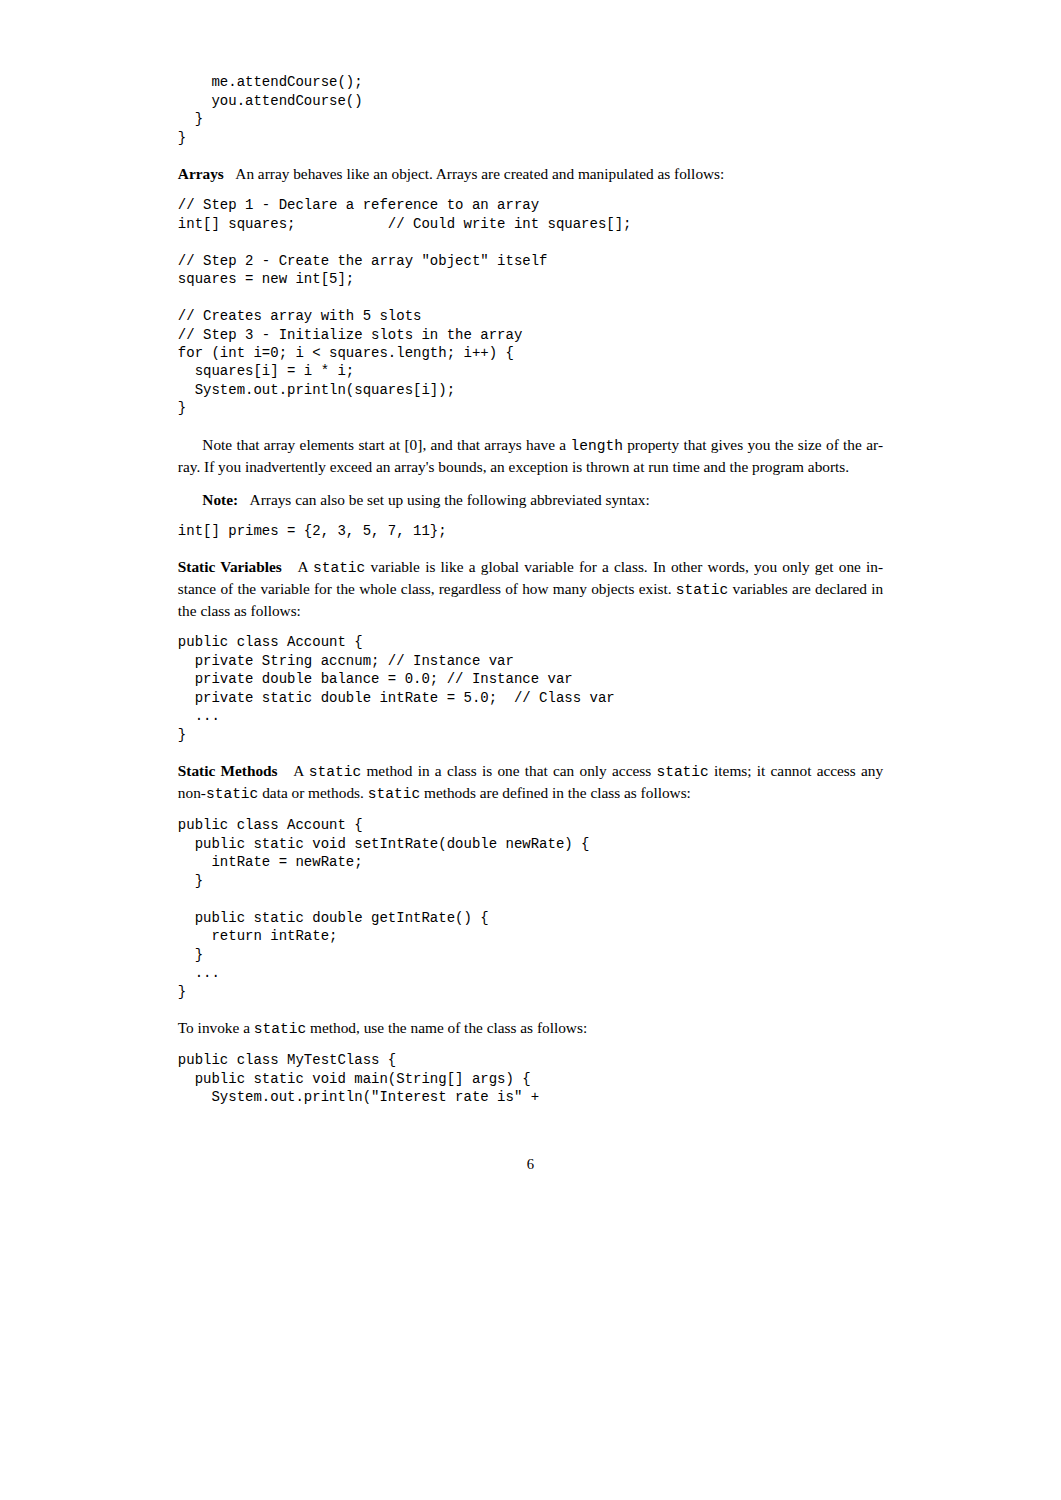me.attendCourse();
    you.attendCourse()
  }
}
Arrays An array behaves like an object. Arrays are created and manipulated as follows:
// Step 1 - Declare a reference to an array
int[] squares;           // Could write int squares[];

// Step 2 - Create the array "object" itself
squares = new int[5];

// Creates array with 5 slots
// Step 3 - Initialize slots in the array
for (int i=0; i < squares.length; i++) {
  squares[i] = i * i;
  System.out.println(squares[i]);
}
Note that array elements start at [0], and that arrays have a length property that gives you the size of the array. If you inadvertently exceed an array's bounds, an exception is thrown at run time and the program aborts.
Note: Arrays can also be set up using the following abbreviated syntax:
int[] primes = {2, 3, 5, 7, 11};
Static Variables A static variable is like a global variable for a class. In other words, you only get one instance of the variable for the whole class, regardless of how many objects exist. static variables are declared in the class as follows:
public class Account {
  private String accnum; // Instance var
  private double balance = 0.0; // Instance var
  private static double intRate = 5.0;  // Class var
  ...
}
Static Methods A static method in a class is one that can only access static items; it cannot access any non-static data or methods. static methods are defined in the class as follows:
public class Account {
  public static void setIntRate(double newRate) {
    intRate = newRate;
  }

  public static double getIntRate() {
    return intRate;
  }
  ...
}
To invoke a static method, use the name of the class as follows:
public class MyTestClass {
  public static void main(String[] args) {
    System.out.println("Interest rate is" +
6